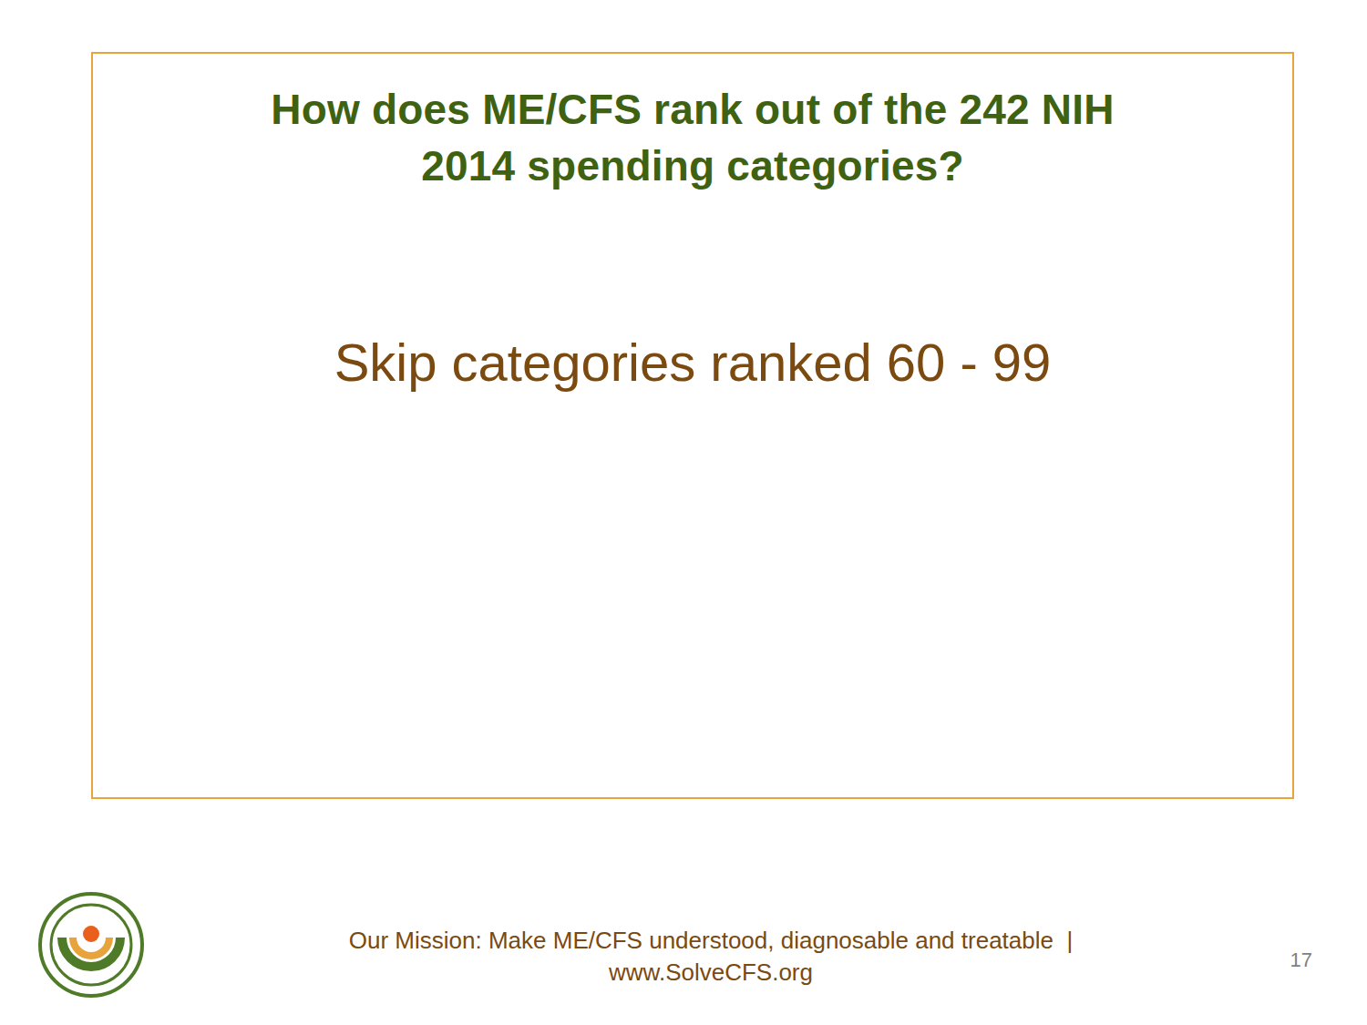How does ME/CFS rank out of the 242 NIH
2014 spending categories?
Skip categories ranked 60 - 99
Our Mission: Make ME/CFS understood, diagnosable and treatable |
www.SolveCFS.org
17